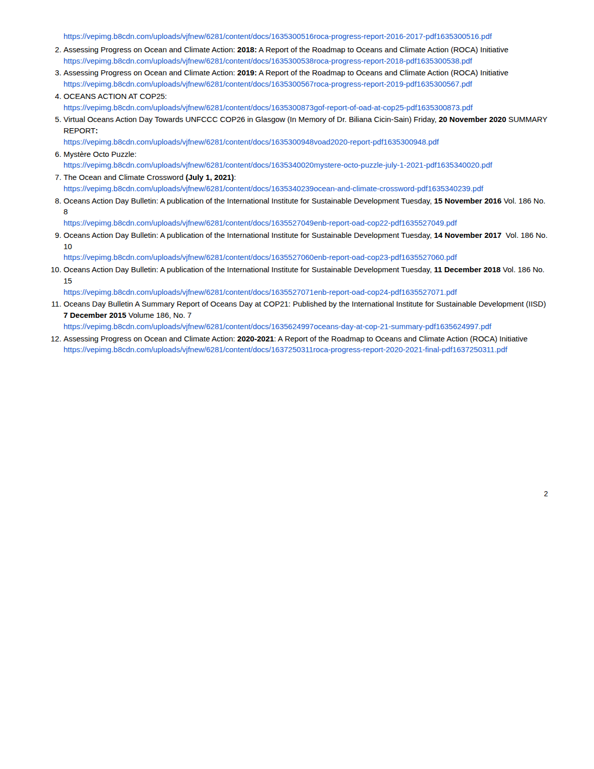https://vepimg.b8cdn.com/uploads/vjfnew/6281/content/docs/1635300516roca-progress-report-2016-2017-pdf1635300516.pdf
Assessing Progress on Ocean and Climate Action: 2018: A Report of the Roadmap to Oceans and Climate Action (ROCA) Initiative
https://vepimg.b8cdn.com/uploads/vjfnew/6281/content/docs/1635300538roca-progress-report-2018-pdf1635300538.pdf
Assessing Progress on Ocean and Climate Action: 2019: A Report of the Roadmap to Oceans and Climate Action (ROCA) Initiative
https://vepimg.b8cdn.com/uploads/vjfnew/6281/content/docs/1635300567roca-progress-report-2019-pdf1635300567.pdf
OCEANS ACTION AT COP25:
https://vepimg.b8cdn.com/uploads/vjfnew/6281/content/docs/1635300873gof-report-of-oad-at-cop25-pdf1635300873.pdf
Virtual Oceans Action Day Towards UNFCCC COP26 in Glasgow (In Memory of Dr. Biliana Cicin-Sain) Friday, 20 November 2020 SUMMARY REPORT:
https://vepimg.b8cdn.com/uploads/vjfnew/6281/content/docs/1635300948voad2020-report-pdf1635300948.pdf
Mystère Octo Puzzle:
https://vepimg.b8cdn.com/uploads/vjfnew/6281/content/docs/1635340020mystere-octo-puzzle-july-1-2021-pdf1635340020.pdf
The Ocean and Climate Crossword (July 1, 2021):
https://vepimg.b8cdn.com/uploads/vjfnew/6281/content/docs/1635340239ocean-and-climate-crossword-pdf1635340239.pdf
Oceans Action Day Bulletin: A publication of the International Institute for Sustainable Development Tuesday, 15 November 2016 Vol. 186 No. 8
https://vepimg.b8cdn.com/uploads/vjfnew/6281/content/docs/1635527049enb-report-oad-cop22-pdf1635527049.pdf
Oceans Action Day Bulletin: A publication of the International Institute for Sustainable Development Tuesday, 14 November 2017 Vol. 186 No. 10
https://vepimg.b8cdn.com/uploads/vjfnew/6281/content/docs/1635527060enb-report-oad-cop23-pdf1635527060.pdf
Oceans Action Day Bulletin: A publication of the International Institute for Sustainable Development Tuesday, 11 December 2018 Vol. 186 No. 15
https://vepimg.b8cdn.com/uploads/vjfnew/6281/content/docs/1635527071enb-report-oad-cop24-pdf1635527071.pdf
Oceans Day Bulletin A Summary Report of Oceans Day at COP21: Published by the International Institute for Sustainable Development (IISD) 7 December 2015 Volume 186, No. 7
https://vepimg.b8cdn.com/uploads/vjfnew/6281/content/docs/1635624997oceans-day-at-cop-21-summary-pdf1635624997.pdf
Assessing Progress on Ocean and Climate Action: 2020-2021: A Report of the Roadmap to Oceans and Climate Action (ROCA) Initiative
https://vepimg.b8cdn.com/uploads/vjfnew/6281/content/docs/1637250311roca-progress-report-2020-2021-final-pdf1637250311.pdf
2